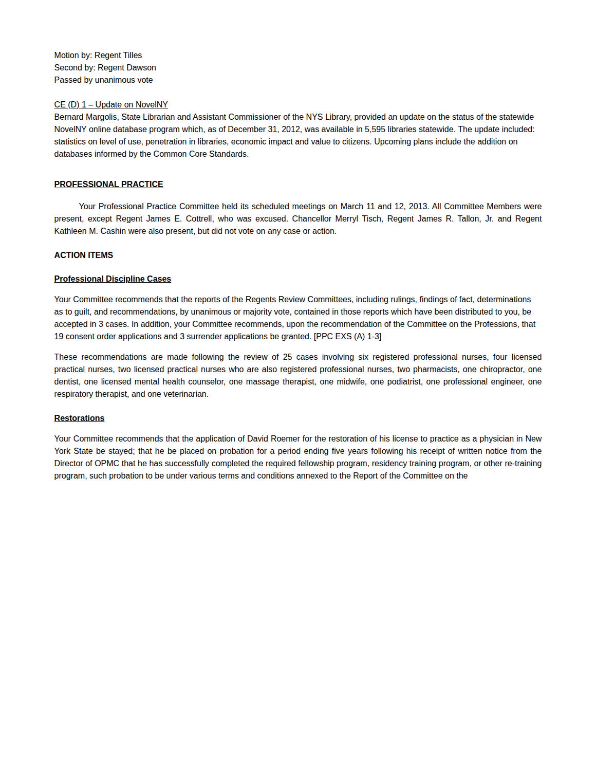Motion by: Regent Tilles
Second by: Regent Dawson
Passed by unanimous vote
CE (D) 1 – Update on NovelNY
Bernard Margolis, State Librarian and Assistant Commissioner of the NYS Library, provided an update on the status of the statewide NovelNY online database program which, as of December 31, 2012, was available in 5,595 libraries statewide. The update included: statistics on level of use, penetration in libraries, economic impact and value to citizens. Upcoming plans include the addition on databases informed by the Common Core Standards.
PROFESSIONAL PRACTICE
Your Professional Practice Committee held its scheduled meetings on March 11 and 12, 2013. All Committee Members were present, except Regent James E. Cottrell, who was excused. Chancellor Merryl Tisch, Regent James R. Tallon, Jr. and Regent Kathleen M. Cashin were also present, but did not vote on any case or action.
ACTION ITEMS
Professional Discipline Cases
Your Committee recommends that the reports of the Regents Review Committees, including rulings, findings of fact, determinations as to guilt, and recommendations, by unanimous or majority vote, contained in those reports which have been distributed to you, be accepted in 3 cases. In addition, your Committee recommends, upon the recommendation of the Committee on the Professions, that 19 consent order applications and 3 surrender applications be granted. [PPC EXS (A) 1-3]
These recommendations are made following the review of 25 cases involving six registered professional nurses, four licensed practical nurses, two licensed practical nurses who are also registered professional nurses, two pharmacists, one chiropractor, one dentist, one licensed mental health counselor, one massage therapist, one midwife, one podiatrist, one professional engineer, one respiratory therapist, and one veterinarian.
Restorations
Your Committee recommends that the application of David Roemer for the restoration of his license to practice as a physician in New York State be stayed; that he be placed on probation for a period ending five years following his receipt of written notice from the Director of OPMC that he has successfully completed the required fellowship program, residency training program, or other re-training program, such probation to be under various terms and conditions annexed to the Report of the Committee on the